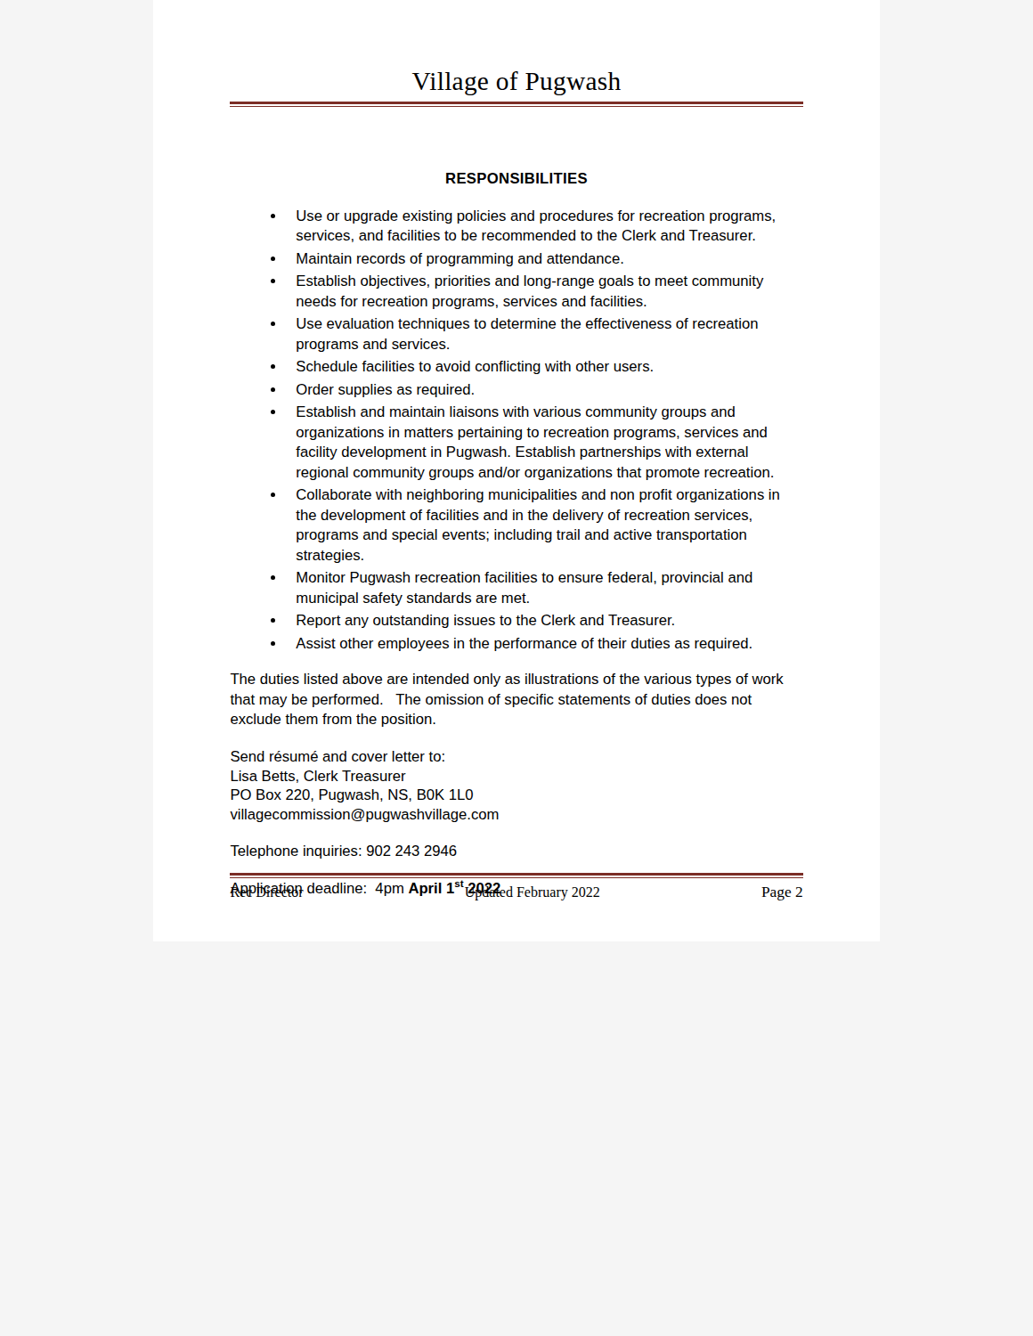Village of Pugwash
RESPONSIBILITIES
Use or upgrade existing policies and procedures for recreation programs, services, and facilities to be recommended to the Clerk and Treasurer.
Maintain records of programming and attendance.
Establish objectives, priorities and long-range goals to meet community needs for recreation programs, services and facilities.
Use evaluation techniques to determine the effectiveness of recreation programs and services.
Schedule facilities to avoid conflicting with other users.
Order supplies as required.
Establish and maintain liaisons with various community groups and organizations in matters pertaining to recreation programs, services and facility development in Pugwash. Establish partnerships with external regional community groups and/or organizations that promote recreation.
Collaborate with neighboring municipalities and non profit organizations in the development of facilities and in the delivery of recreation services, programs and special events; including trail and active transportation strategies.
Monitor Pugwash recreation facilities to ensure federal, provincial and municipal safety standards are met.
Report any outstanding issues to the Clerk and Treasurer.
Assist other employees in the performance of their duties as required.
The duties listed above are intended only as illustrations of the various types of work that may be performed. The omission of specific statements of duties does not exclude them from the position.
Send résumé and cover letter to:
Lisa Betts, Clerk Treasurer
PO Box 220, Pugwash, NS, B0K 1L0
villagecommission@pugwashvillage.com
Telephone inquiries: 902 243 2946
Application deadline: 4pm April 1st 2022
Rec Director Updated February 2022 Page 2